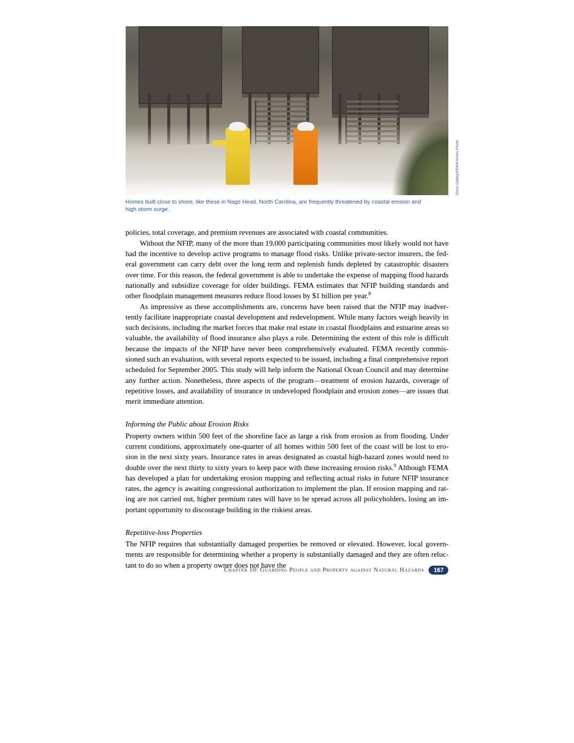Dave Gatley/FEMA News Photo
Homes built close to shore, like these in Nags Head, North Carolina, are frequently threatened by coastal erosion and high storm surge.
policies, total coverage, and premium revenues are associated with coastal communities.
Without the NFIP, many of the more than 19,000 participating communities most likely would not have had the incentive to develop active programs to manage flood risks. Unlike private-sector insurers, the federal government can carry debt over the long term and replenish funds depleted by catastrophic disasters over time. For this reason, the federal government is able to undertake the expense of mapping flood hazards nationally and subsidize coverage for older buildings. FEMA estimates that NFIP building standards and other floodplain management measures reduce flood losses by $1 billion per year.8
As impressive as these accomplishments are, concerns have been raised that the NFIP may inadvertently facilitate inappropriate coastal development and redevelopment. While many factors weigh heavily in such decisions, including the market forces that make real estate in coastal floodplains and estuarine areas so valuable, the availability of flood insurance also plays a role. Determining the extent of this role is difficult because the impacts of the NFIP have never been comprehensively evaluated. FEMA recently commissioned such an evaluation, with several reports expected to be issued, including a final comprehensive report scheduled for September 2005. This study will help inform the National Ocean Council and may determine any further action. Nonetheless, three aspects of the program—treatment of erosion hazards, coverage of repetitive losses, and availability of insurance in undeveloped floodplain and erosion zones—are issues that merit immediate attention.
Informing the Public about Erosion Risks
Property owners within 500 feet of the shoreline face as large a risk from erosion as from flooding. Under current conditions, approximately one-quarter of all homes within 500 feet of the coast will be lost to erosion in the next sixty years. Insurance rates in areas designated as coastal high-hazard zones would need to double over the next thirty to sixty years to keep pace with these increasing erosion risks.9 Although FEMA has developed a plan for undertaking erosion mapping and reflecting actual risks in future NFIP insurance rates, the agency is awaiting congressional authorization to implement the plan. If erosion mapping and rating are not carried out, higher premium rates will have to be spread across all policyholders, losing an important opportunity to discourage building in the riskiest areas.
Repetitive-loss Properties
The NFIP requires that substantially damaged properties be removed or elevated. However, local governments are responsible for determining whether a property is substantially damaged and they are often reluctant to do so when a property owner does not have the
Chapter 10: Guarding People and Property against Natural Hazards
167